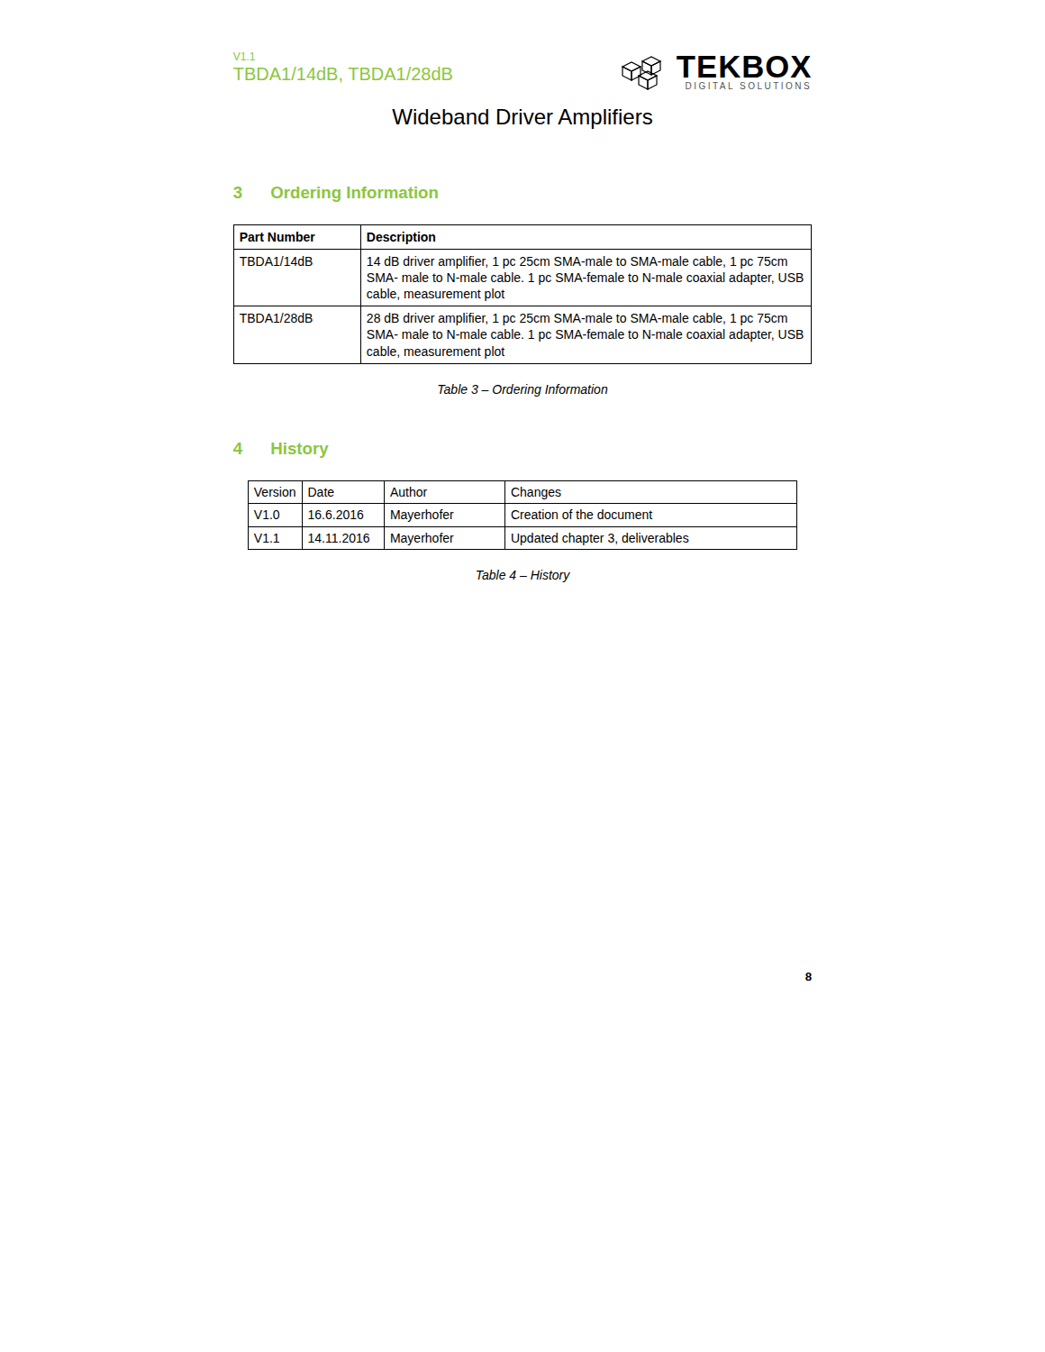V1.1
TBDA1/14dB, TBDA1/28dB
TEKBOX
DIGITAL SOLUTIONS
Wideband Driver Amplifiers
3 Ordering Information
| Part Number | Description |
| --- | --- |
| TBDA1/14dB | 14 dB driver amplifier, 1 pc 25cm SMA-male to SMA-male cable, 1 pc 75cm SMA- male to N-male cable. 1 pc SMA-female to N-male coaxial adapter, USB cable, measurement plot |
| TBDA1/28dB | 28 dB driver amplifier, 1 pc 25cm SMA-male to SMA-male cable, 1 pc 75cm SMA- male to N-male cable. 1 pc SMA-female to N-male coaxial adapter, USB cable, measurement plot |
Table 3 – Ordering Information
4 History
| Version | Date | Author | Changes |
| --- | --- | --- | --- |
| V1.0 | 16.6.2016 | Mayerhofer | Creation of the document |
| V1.1 | 14.11.2016 | Mayerhofer | Updated chapter 3, deliverables |
Table 4 – History
8